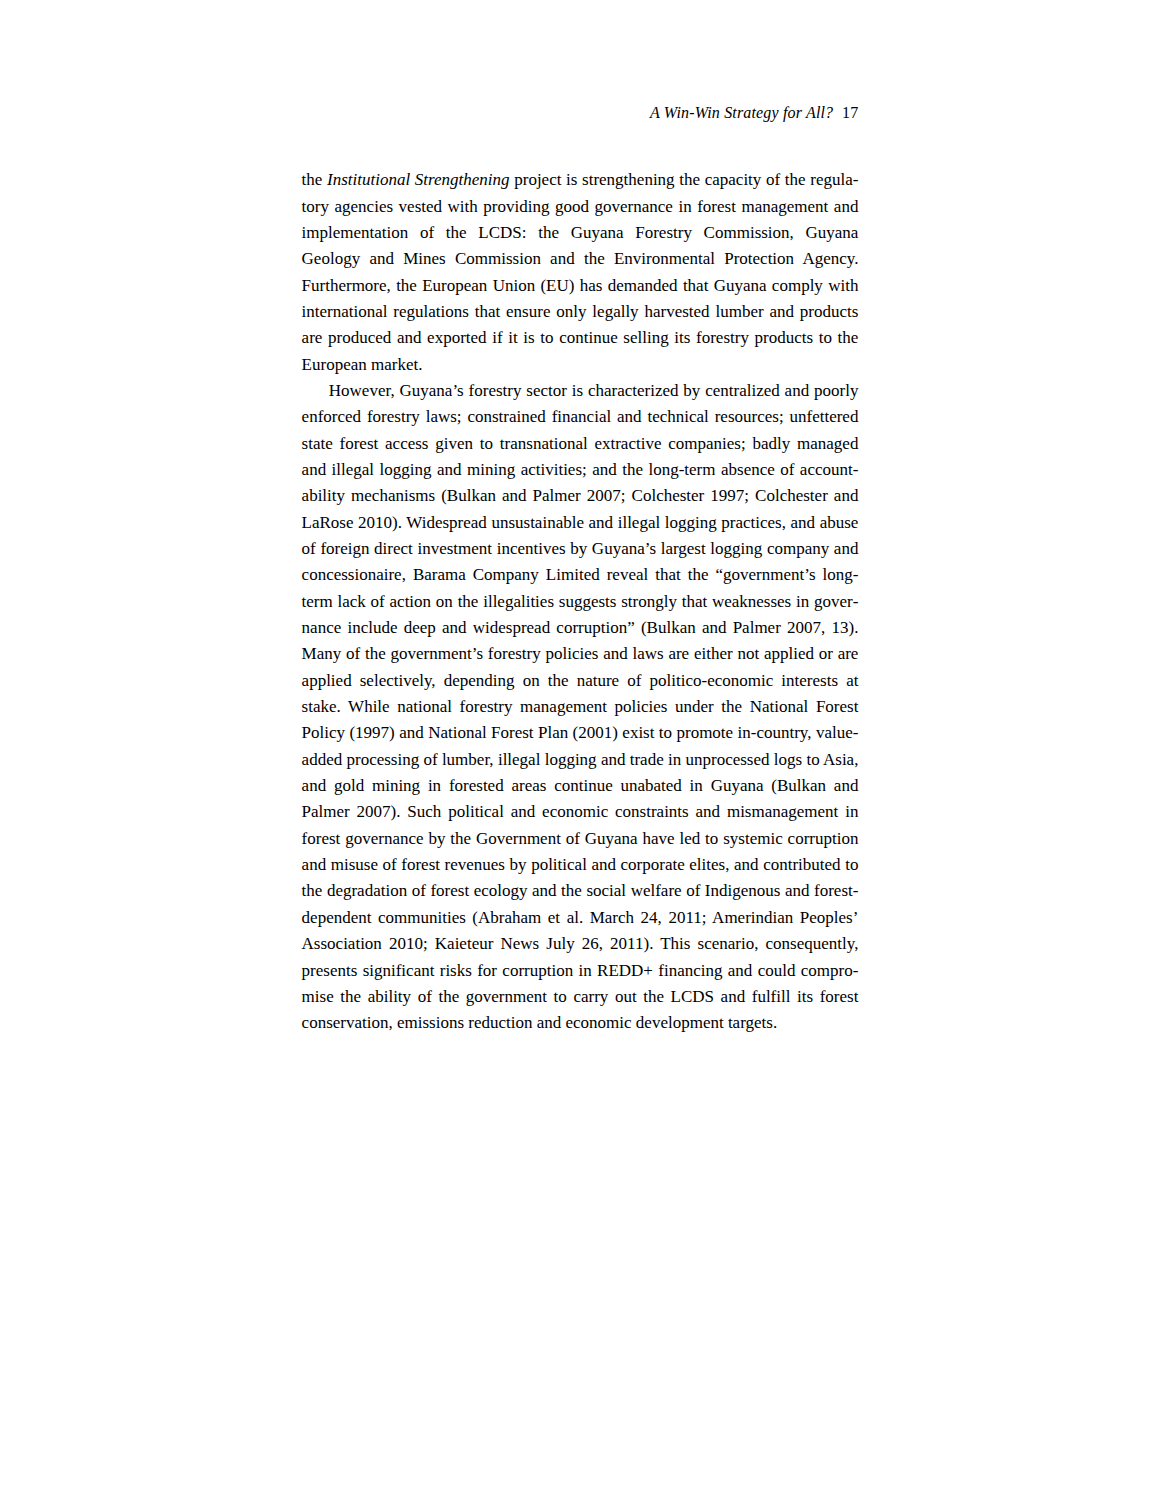A Win-Win Strategy for All?17
the Institutional Strengthening project is strengthening the capacity of the regulatory agencies vested with providing good governance in forest management and implementation of the LCDS: the Guyana Forestry Commission, Guyana Geology and Mines Commission and the Environmental Protection Agency. Furthermore, the European Union (EU) has demanded that Guyana comply with international regulations that ensure only legally harvested lumber and products are produced and exported if it is to continue selling its forestry products to the European market.
However, Guyana’s forestry sector is characterized by centralized and poorly enforced forestry laws; constrained financial and technical resources; unfettered state forest access given to transnational extractive companies; badly managed and illegal logging and mining activities; and the long-term absence of accountability mechanisms (Bulkan and Palmer 2007; Colchester 1997; Colchester and LaRose 2010). Widespread unsustainable and illegal logging practices, and abuse of foreign direct investment incentives by Guyana’s largest logging company and concessionaire, Barama Company Limited reveal that the “government’s long-term lack of action on the illegalities suggests strongly that weaknesses in governance include deep and widespread corruption” (Bulkan and Palmer 2007, 13). Many of the government’s forestry policies and laws are either not applied or are applied selectively, depending on the nature of politico-economic interests at stake. While national forestry management policies under the National Forest Policy (1997) and National Forest Plan (2001) exist to promote in-country, value-added processing of lumber, illegal logging and trade in unprocessed logs to Asia, and gold mining in forested areas continue unabated in Guyana (Bulkan and Palmer 2007). Such political and economic constraints and mismanagement in forest governance by the Government of Guyana have led to systemic corruption and misuse of forest revenues by political and corporate elites, and contributed to the degradation of forest ecology and the social welfare of Indigenous and forest-dependent communities (Abraham et al. March 24, 2011; Amerindian Peoples’ Association 2010; Kaieteur News July 26, 2011). This scenario, consequently, presents significant risks for corruption in REDD+ financing and could compromise the ability of the government to carry out the LCDS and fulfill its forest conservation, emissions reduction and economic development targets.